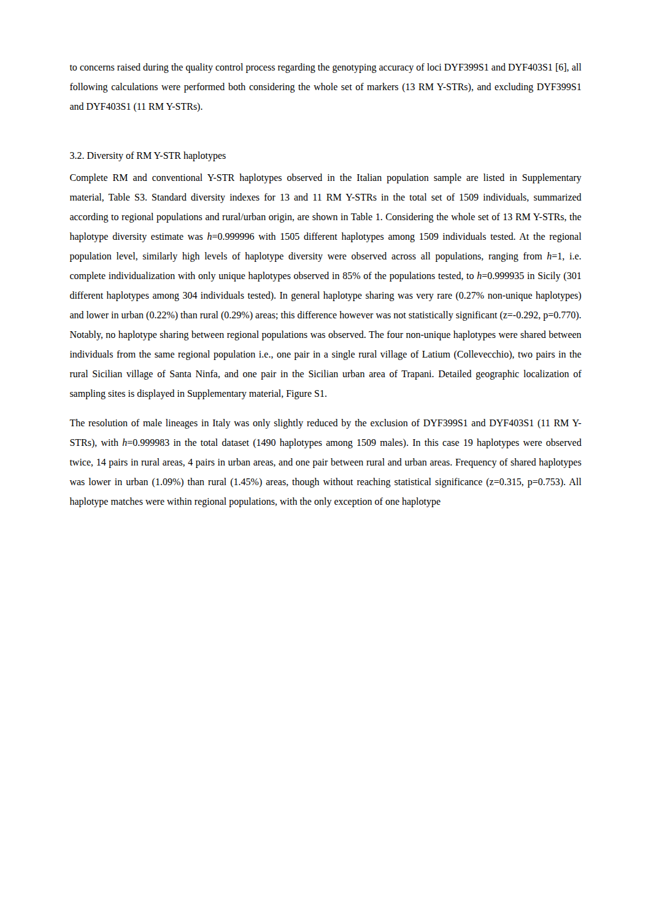to concerns raised during the quality control process regarding the genotyping accuracy of loci DYF399S1 and DYF403S1 [6], all following calculations were performed both considering the whole set of markers (13 RM Y-STRs), and excluding DYF399S1 and DYF403S1 (11 RM Y-STRs).
3.2. Diversity of RM Y-STR haplotypes
Complete RM and conventional Y-STR haplotypes observed in the Italian population sample are listed in Supplementary material, Table S3. Standard diversity indexes for 13 and 11 RM Y-STRs in the total set of 1509 individuals, summarized according to regional populations and rural/urban origin, are shown in Table 1. Considering the whole set of 13 RM Y-STRs, the haplotype diversity estimate was h=0.999996 with 1505 different haplotypes among 1509 individuals tested. At the regional population level, similarly high levels of haplotype diversity were observed across all populations, ranging from h=1, i.e. complete individualization with only unique haplotypes observed in 85% of the populations tested, to h=0.999935 in Sicily (301 different haplotypes among 304 individuals tested). In general haplotype sharing was very rare (0.27% non-unique haplotypes) and lower in urban (0.22%) than rural (0.29%) areas; this difference however was not statistically significant (z=-0.292, p=0.770). Notably, no haplotype sharing between regional populations was observed. The four non-unique haplotypes were shared between individuals from the same regional population i.e., one pair in a single rural village of Latium (Collevecchio), two pairs in the rural Sicilian village of Santa Ninfa, and one pair in the Sicilian urban area of Trapani. Detailed geographic localization of sampling sites is displayed in Supplementary material, Figure S1.
The resolution of male lineages in Italy was only slightly reduced by the exclusion of DYF399S1 and DYF403S1 (11 RM Y-STRs), with h=0.999983 in the total dataset (1490 haplotypes among 1509 males). In this case 19 haplotypes were observed twice, 14 pairs in rural areas, 4 pairs in urban areas, and one pair between rural and urban areas. Frequency of shared haplotypes was lower in urban (1.09%) than rural (1.45%) areas, though without reaching statistical significance (z=0.315, p=0.753). All haplotype matches were within regional populations, with the only exception of one haplotype